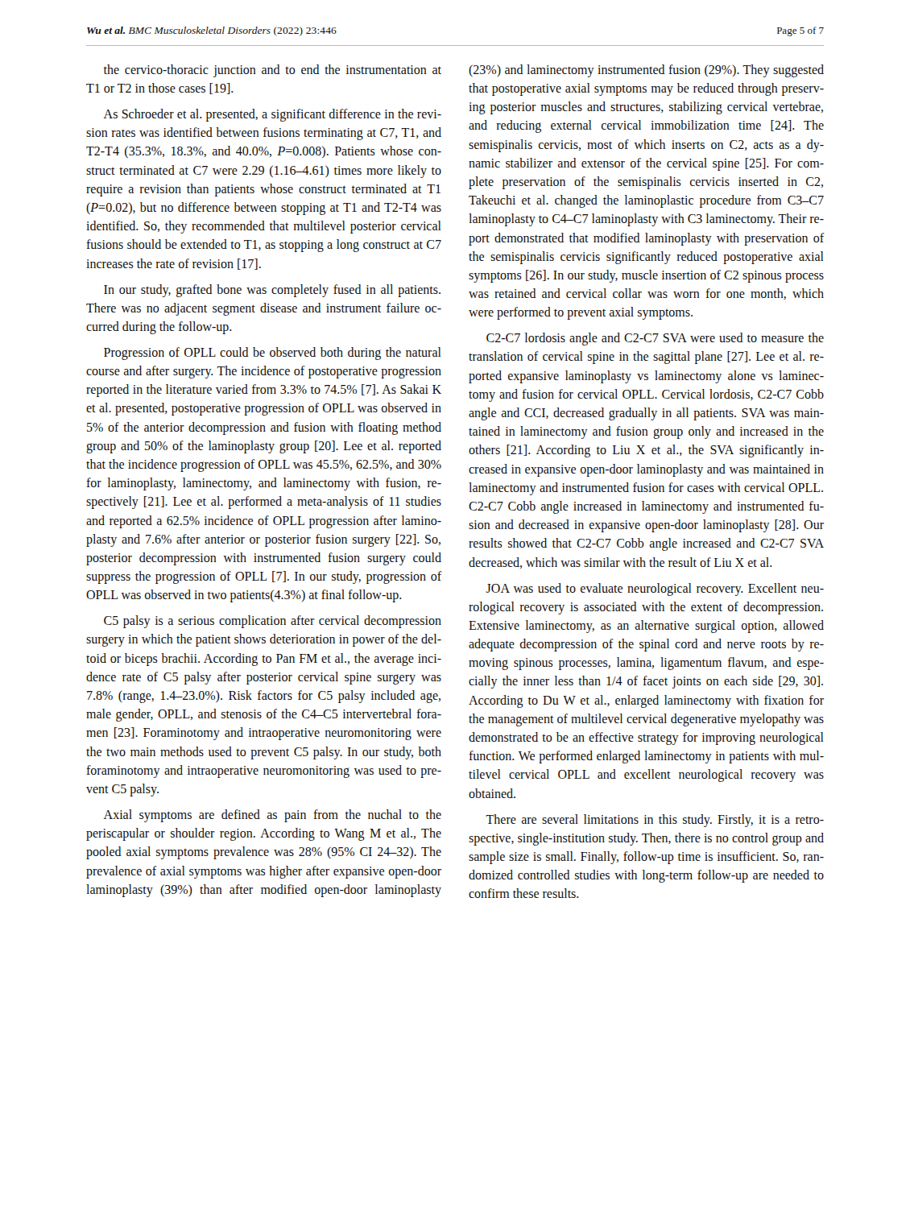Wu et al. BMC Musculoskeletal Disorders (2022) 23:446
Page 5 of 7
the cervico-thoracic junction and to end the instrumentation at T1 or T2 in those cases [19].
As Schroeder et al. presented, a significant difference in the revision rates was identified between fusions terminating at C7, T1, and T2-T4 (35.3%, 18.3%, and 40.0%, P=0.008). Patients whose construct terminated at C7 were 2.29 (1.16–4.61) times more likely to require a revision than patients whose construct terminated at T1 (P=0.02), but no difference between stopping at T1 and T2-T4 was identified. So, they recommended that multilevel posterior cervical fusions should be extended to T1, as stopping a long construct at C7 increases the rate of revision [17].
In our study, grafted bone was completely fused in all patients. There was no adjacent segment disease and instrument failure occurred during the follow-up.
Progression of OPLL could be observed both during the natural course and after surgery. The incidence of postoperative progression reported in the literature varied from 3.3% to 74.5% [7]. As Sakai K et al. presented, postoperative progression of OPLL was observed in 5% of the anterior decompression and fusion with floating method group and 50% of the laminoplasty group [20]. Lee et al. reported that the incidence progression of OPLL was 45.5%, 62.5%, and 30% for laminoplasty, laminectomy, and laminectomy with fusion, respectively [21]. Lee et al. performed a meta-analysis of 11 studies and reported a 62.5% incidence of OPLL progression after laminoplasty and 7.6% after anterior or posterior fusion surgery [22]. So, posterior decompression with instrumented fusion surgery could suppress the progression of OPLL [7]. In our study, progression of OPLL was observed in two patients(4.3%) at final follow-up.
C5 palsy is a serious complication after cervical decompression surgery in which the patient shows deterioration in power of the deltoid or biceps brachii. According to Pan FM et al., the average incidence rate of C5 palsy after posterior cervical spine surgery was 7.8% (range, 1.4–23.0%). Risk factors for C5 palsy included age, male gender, OPLL, and stenosis of the C4–C5 intervertebral foramen [23]. Foraminotomy and intraoperative neuromonitoring were the two main methods used to prevent C5 palsy. In our study, both foraminotomy and intraoperative neuromonitoring was used to prevent C5 palsy.
Axial symptoms are defined as pain from the nuchal to the periscapular or shoulder region. According to Wang M et al., The pooled axial symptoms prevalence was 28% (95% CI 24–32). The prevalence of axial symptoms was higher after expansive open-door laminoplasty (39%) than after modified open-door laminoplasty (23%) and laminectomy instrumented fusion (29%). They suggested that postoperative axial symptoms may be reduced through preserving posterior muscles and structures, stabilizing cervical vertebrae, and reducing external cervical immobilization time [24]. The semispinalis cervicis, most of which inserts on C2, acts as a dynamic stabilizer and extensor of the cervical spine [25]. For complete preservation of the semispinalis cervicis inserted in C2, Takeuchi et al. changed the laminoplastic procedure from C3–C7 laminoplasty to C4–C7 laminoplasty with C3 laminectomy. Their report demonstrated that modified laminoplasty with preservation of the semispinalis cervicis significantly reduced postoperative axial symptoms [26]. In our study, muscle insertion of C2 spinous process was retained and cervical collar was worn for one month, which were performed to prevent axial symptoms.
C2-C7 lordosis angle and C2-C7 SVA were used to measure the translation of cervical spine in the sagittal plane [27]. Lee et al. reported expansive laminoplasty vs laminectomy alone vs laminectomy and fusion for cervical OPLL. Cervical lordosis, C2-C7 Cobb angle and CCI, decreased gradually in all patients. SVA was maintained in laminectomy and fusion group only and increased in the others [21]. According to Liu X et al., the SVA significantly increased in expansive open-door laminoplasty and was maintained in laminectomy and instrumented fusion for cases with cervical OPLL. C2-C7 Cobb angle increased in laminectomy and instrumented fusion and decreased in expansive open-door laminoplasty [28]. Our results showed that C2-C7 Cobb angle increased and C2-C7 SVA decreased, which was similar with the result of Liu X et al.
JOA was used to evaluate neurological recovery. Excellent neurological recovery is associated with the extent of decompression. Extensive laminectomy, as an alternative surgical option, allowed adequate decompression of the spinal cord and nerve roots by removing spinous processes, lamina, ligamentum flavum, and especially the inner less than 1/4 of facet joints on each side [29, 30]. According to Du W et al., enlarged laminectomy with fixation for the management of multilevel cervical degenerative myelopathy was demonstrated to be an effective strategy for improving neurological function. We performed enlarged laminectomy in patients with multilevel cervical OPLL and excellent neurological recovery was obtained.
There are several limitations in this study. Firstly, it is a retrospective, single-institution study. Then, there is no control group and sample size is small. Finally, follow-up time is insufficient. So, randomized controlled studies with long-term follow-up are needed to confirm these results.